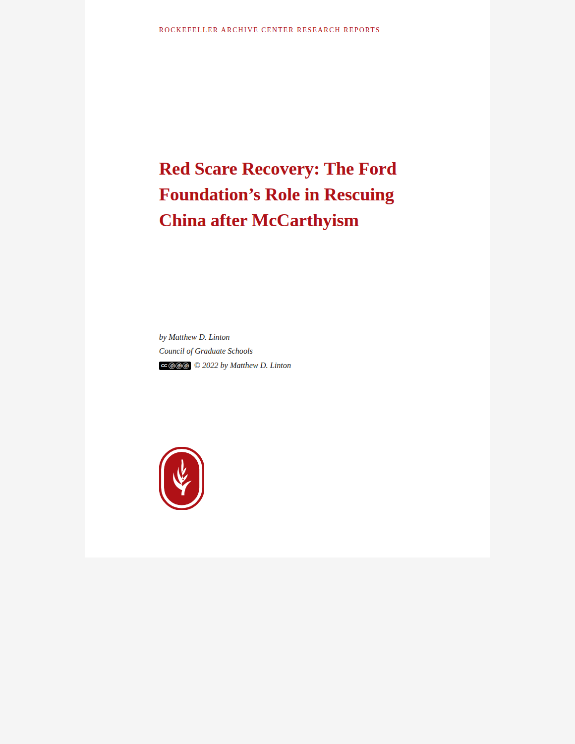Rockefeller Archive Center Research Reports
Red Scare Recovery: The Ford Foundation’s Role in Rescuing China after McCarthyism
by Matthew D. Linton Council of Graduate Schools CC ⒸⓇⓈ © 2022 by Matthew D. Linton